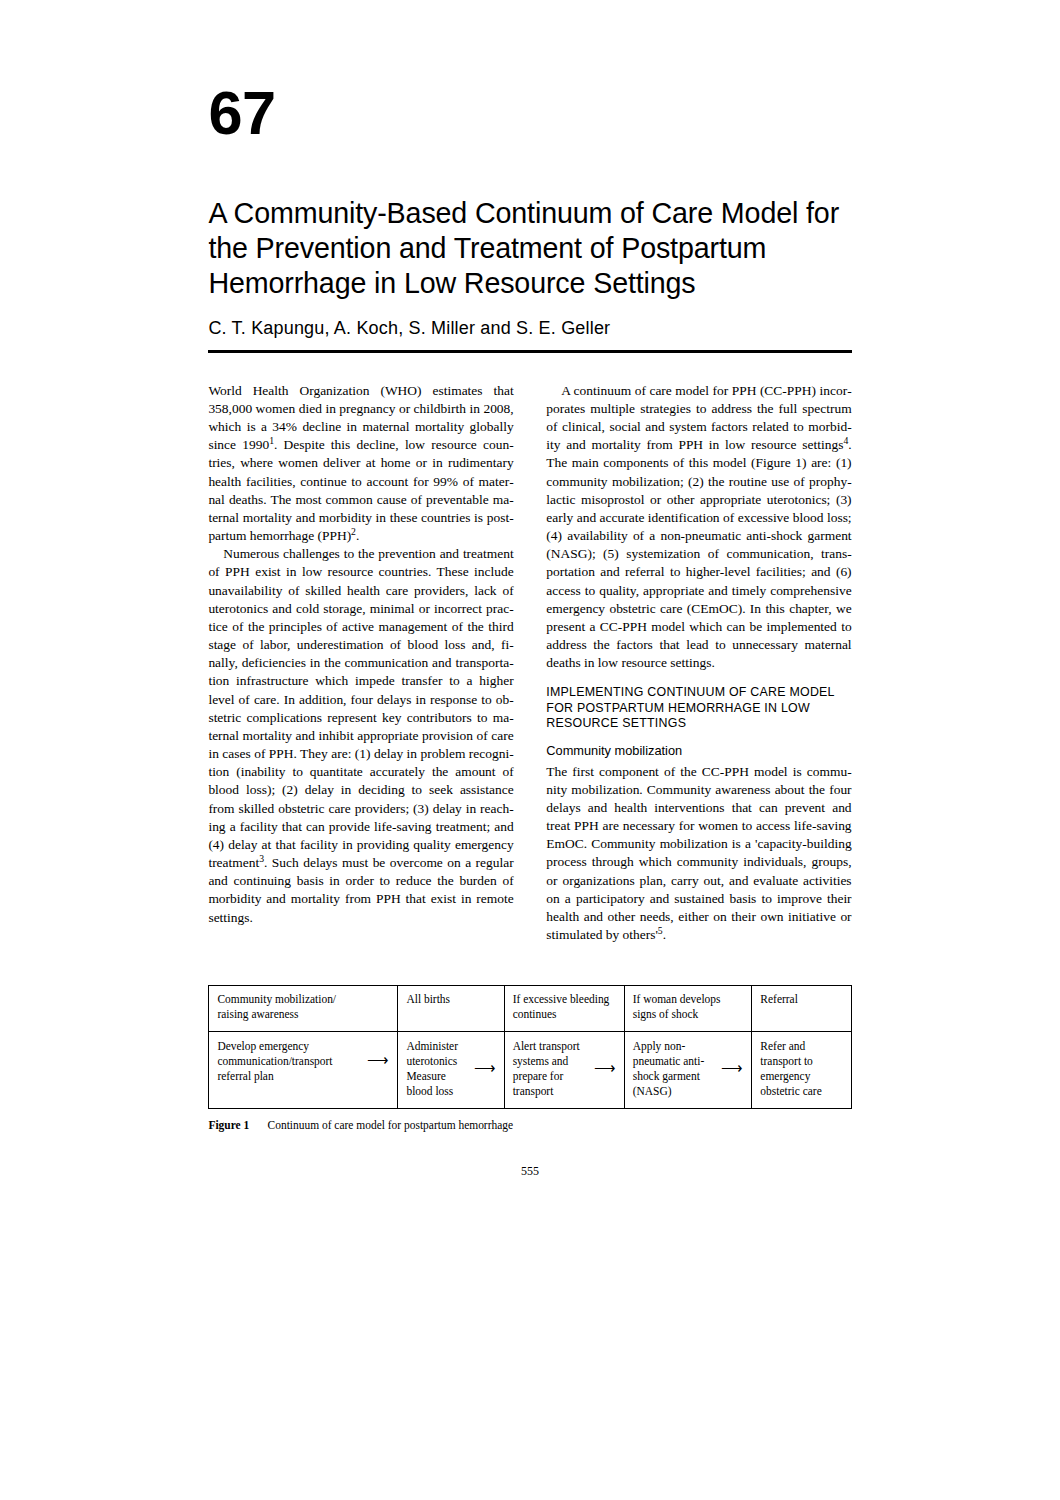67
A Community-Based Continuum of Care Model for the Prevention and Treatment of Postpartum Hemorrhage in Low Resource Settings
C. T. Kapungu, A. Koch, S. Miller and S. E. Geller
World Health Organization (WHO) estimates that 358,000 women died in pregnancy or childbirth in 2008, which is a 34% decline in maternal mortality globally since 19901. Despite this decline, low resource countries, where women deliver at home or in rudimentary health facilities, continue to account for 99% of maternal deaths. The most common cause of preventable maternal mortality and morbidity in these countries is postpartum hemorrhage (PPH)2.
Numerous challenges to the prevention and treatment of PPH exist in low resource countries. These include unavailability of skilled health care providers, lack of uterotonics and cold storage, minimal or incorrect practice of the principles of active management of the third stage of labor, underestimation of blood loss and, finally, deficiencies in the communication and transportation infrastructure which impede transfer to a higher level of care. In addition, four delays in response to obstetric complications represent key contributors to maternal mortality and inhibit appropriate provision of care in cases of PPH. They are: (1) delay in problem recognition (inability to quantitate accurately the amount of blood loss); (2) delay in deciding to seek assistance from skilled obstetric care providers; (3) delay in reaching a facility that can provide life-saving treatment; and (4) delay at that facility in providing quality emergency treatment3. Such delays must be overcome on a regular and continuing basis in order to reduce the burden of morbidity and mortality from PPH that exist in remote settings.
A continuum of care model for PPH (CC-PPH) incorporates multiple strategies to address the full spectrum of clinical, social and system factors related to morbidity and mortality from PPH in low resource settings4. The main components of this model (Figure 1) are: (1) community mobilization; (2) the routine use of prophylactic misoprostol or other appropriate uterotonics; (3) early and accurate identification of excessive blood loss; (4) availability of a non-pneumatic anti-shock garment (NASG); (5) systemization of communication, transportation and referral to higher-level facilities; and (6) access to quality, appropriate and timely comprehensive emergency obstetric care (CEmOC). In this chapter, we present a CC-PPH model which can be implemented to address the factors that lead to unnecessary maternal deaths in low resource settings.
Implementing continuum of care model for postpartum hemorrhage in low resource settings
Community mobilization
The first component of the CC-PPH model is community mobilization. Community awareness about the four delays and health interventions that can prevent and treat PPH are necessary for women to access life-saving EmOC. Community mobilization is a 'capacity-building process through which community individuals, groups, or organizations plan, carry out, and evaluate activities on a participatory and sustained basis to improve their health and other needs, either on their own initiative or stimulated by others'5.
| Community mobilization/ raising awareness | All births | If excessive bleeding continues | If woman develops signs of shock | Referral |
| Develop emergency communication/transport referral plan ⟶ | Administer uterotonics Measure blood loss ⟶ | Alert transport systems and prepare for transport ⟶ | Apply non-pneumatic anti-shock garment (NASG) ⟶ | Refer and transport to emergency obstetric care |
Figure 1 Continuum of care model for postpartum hemorrhage
555